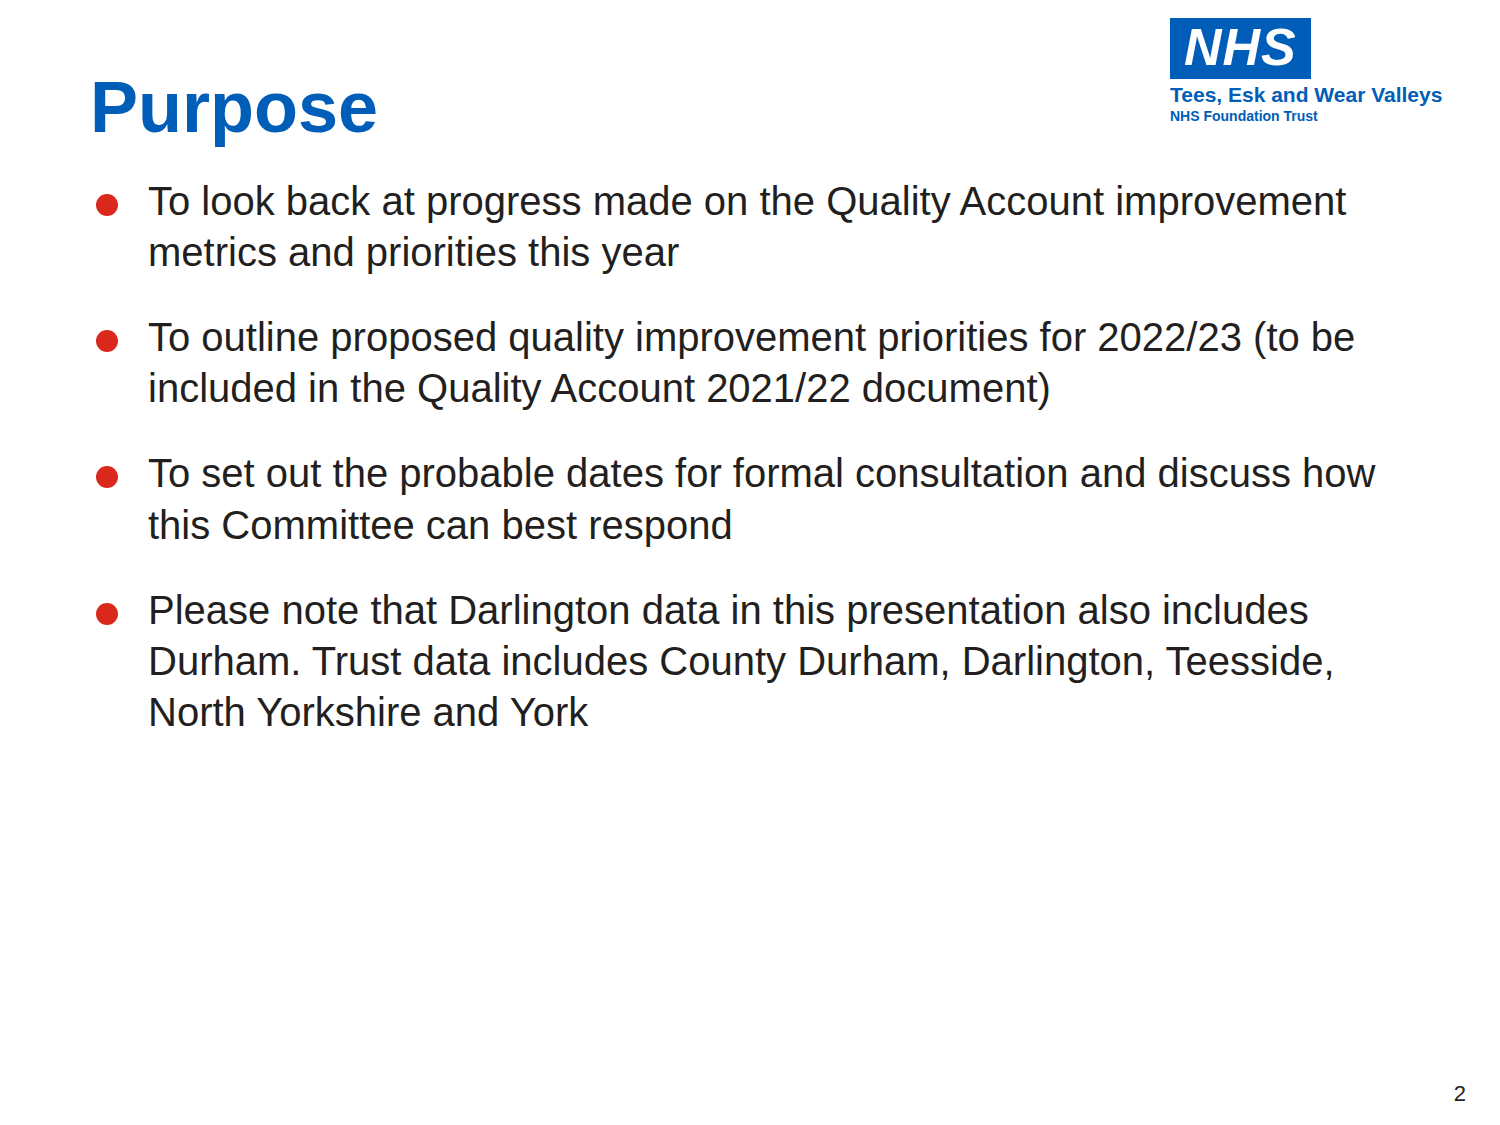NHS
Tees, Esk and Wear Valleys
NHS Foundation Trust
Purpose
To look back at progress made on the Quality Account improvement metrics and priorities this year
To outline proposed quality improvement priorities for 2022/23 (to be included in the Quality Account 2021/22 document)
To set out the probable dates for formal consultation and discuss how this Committee can best respond
Please note that Darlington data in this presentation also includes Durham. Trust data includes County Durham, Darlington, Teesside, North Yorkshire and York
2